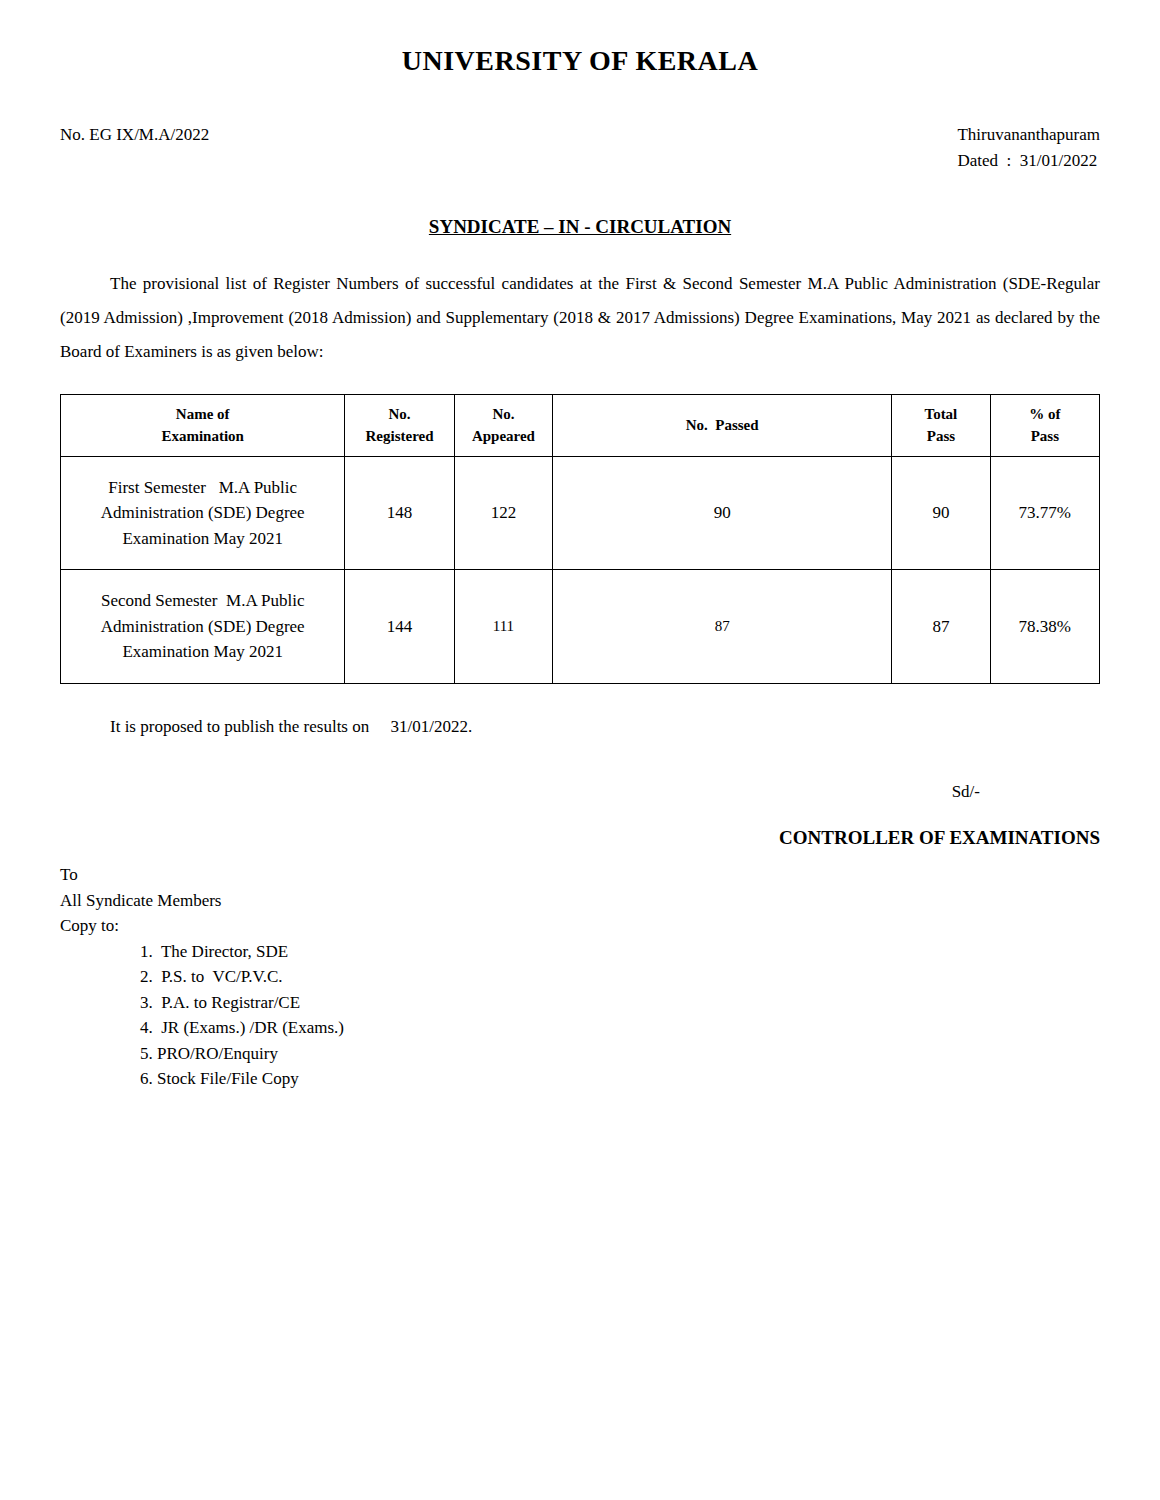UNIVERSITY OF KERALA
No. EG IX/M.A/2022
Thiruvananthapuram
Dated : 31/01/2022
SYNDICATE – IN - CIRCULATION
The provisional list of Register Numbers of successful candidates at the First & Second Semester M.A Public Administration (SDE-Regular (2019 Admission) ,Improvement (2018 Admission) and Supplementary (2018 & 2017 Admissions) Degree Examinations, May 2021 as declared by the Board of Examiners is as given below:
| Name of Examination | No. Registered | No. Appeared | No. Passed | Total Pass | % of Pass |
| --- | --- | --- | --- | --- | --- |
| First Semester M.A Public Administration (SDE) Degree Examination May 2021 | 148 | 122 | 90 | 90 | 73.77% |
| Second Semester M.A Public Administration (SDE) Degree Examination May 2021 | 144 | 111 | 87 | 87 | 78.38% |
It is proposed to publish the results on 31/01/2022.
Sd/-
CONTROLLER OF EXAMINATIONS
To
All Syndicate Members
Copy to:
1. The Director, SDE
2. P.S. to VC/P.V.C.
3. P.A. to Registrar/CE
4. JR (Exams.) /DR (Exams.)
5. PRO/RO/Enquiry
6. Stock File/File Copy